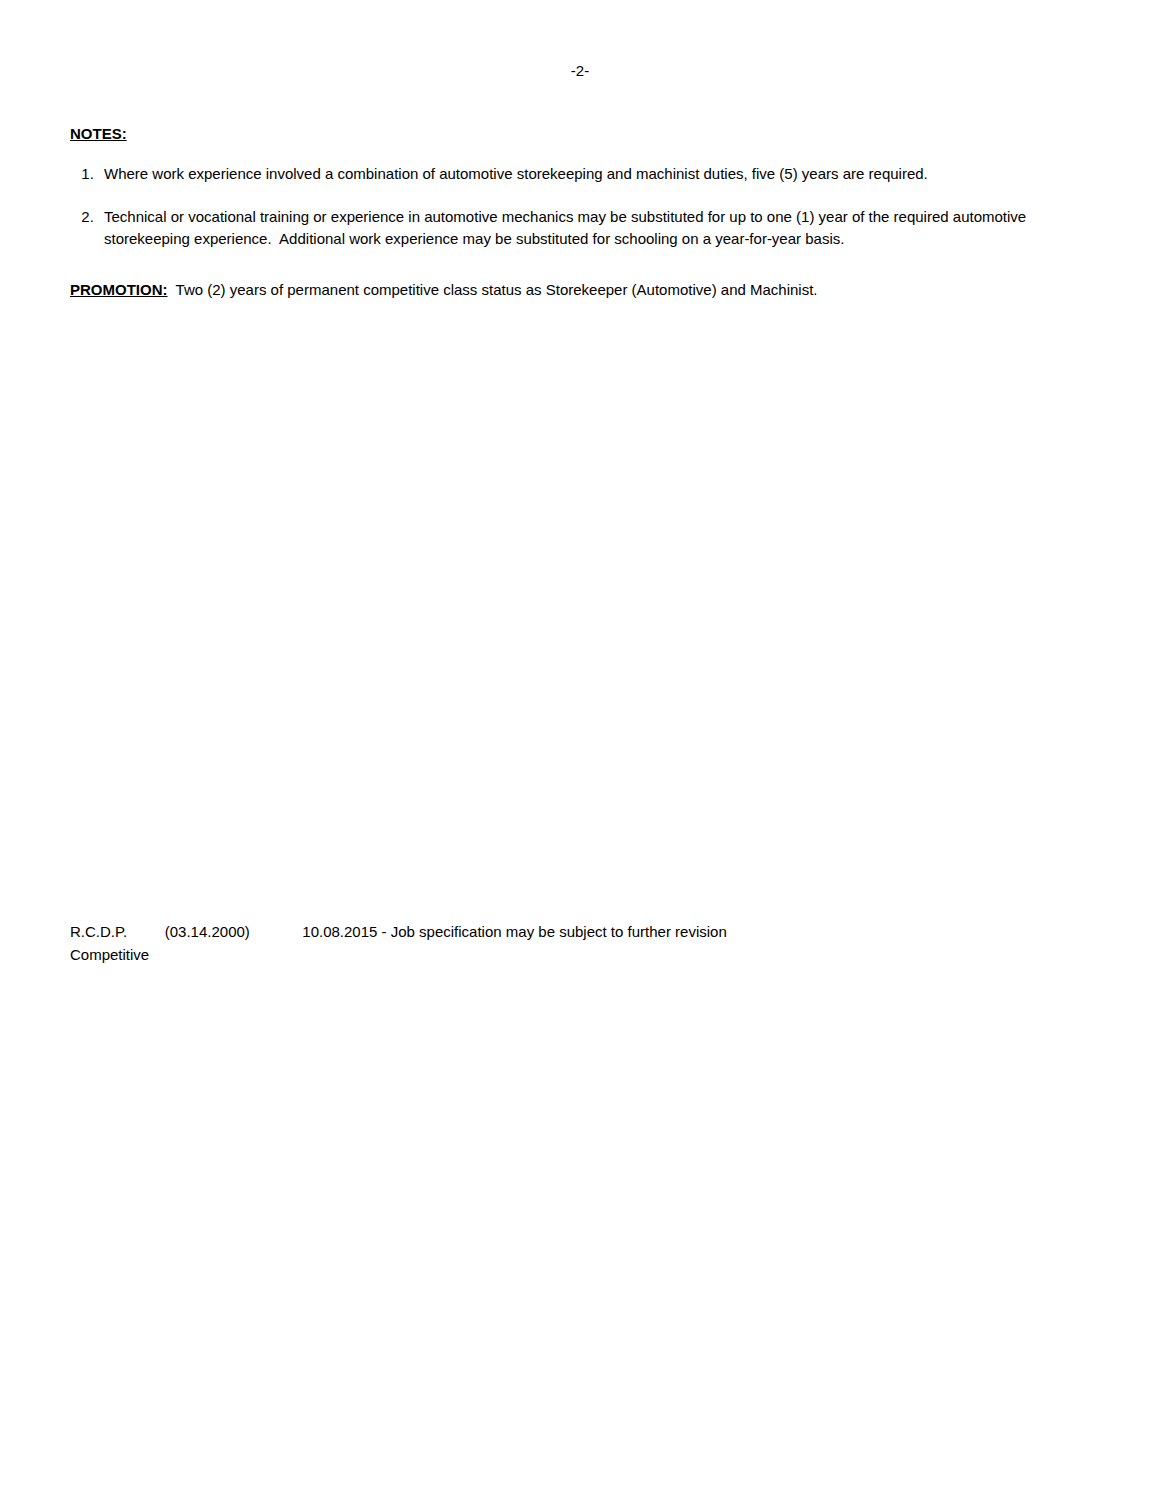-2-
NOTES:
Where work experience involved a combination of automotive storekeeping and machinist duties, five (5) years are required.
Technical or vocational training or experience in automotive mechanics may be substituted for up to one (1) year of the required automotive storekeeping experience. Additional work experience may be substituted for schooling on a year-for-year basis.
PROMOTION: Two (2) years of permanent competitive class status as Storekeeper (Automotive) and Machinist.
R.C.D.P. (03.14.2000) 10.08.2015 - Job specification may be subject to further revision
Competitive